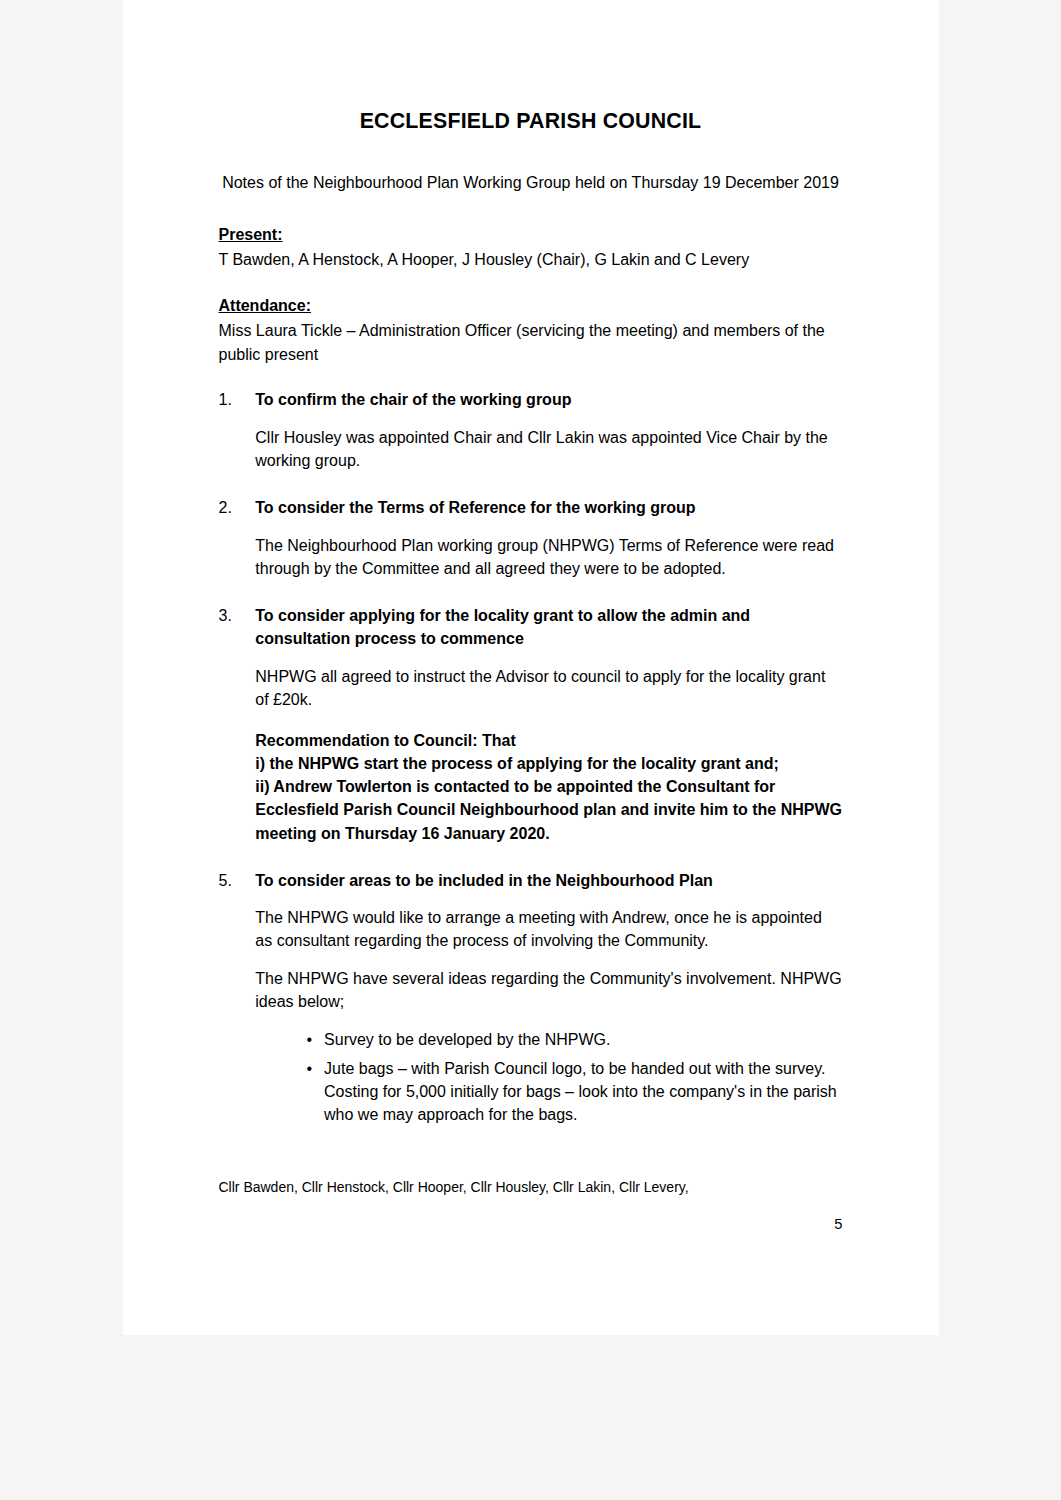ECCLESFIELD PARISH COUNCIL
Notes of the Neighbourhood Plan Working Group held on Thursday 19 December 2019
Present:
T Bawden, A Henstock, A Hooper, J Housley (Chair), G Lakin and C Levery
Attendance:
Miss Laura Tickle – Administration Officer (servicing the meeting) and members of the public present
1.
To confirm the chair of the working group
Cllr Housley was appointed Chair and Cllr Lakin was appointed Vice Chair by the working group.
2.
To consider the Terms of Reference for the working group
The Neighbourhood Plan working group (NHPWG) Terms of Reference were read through by the Committee and all agreed they were to be adopted.
3.
To consider applying for the locality grant to allow the admin and consultation process to commence
NHPWG all agreed to instruct the Advisor to council to apply for the locality grant of £20k.
Recommendation to Council: That
i) the NHPWG start the process of applying for the locality grant and;
ii) Andrew Towlerton is contacted to be appointed the Consultant for Ecclesfield Parish Council Neighbourhood plan and invite him to the NHPWG meeting on Thursday 16 January 2020.
5.
To consider areas to be included in the Neighbourhood Plan
The NHPWG would like to arrange a meeting with Andrew, once he is appointed as consultant regarding the process of involving the Community.
The NHPWG have several ideas regarding the Community's involvement. NHPWG ideas below;
Survey to be developed by the NHPWG.
Jute bags – with Parish Council logo, to be handed out with the survey. Costing for 5,000 initially for bags – look into the company's in the parish who we may approach for the bags.
Cllr Bawden, Cllr Henstock, Cllr Hooper, Cllr Housley, Cllr Lakin, Cllr Levery,
5